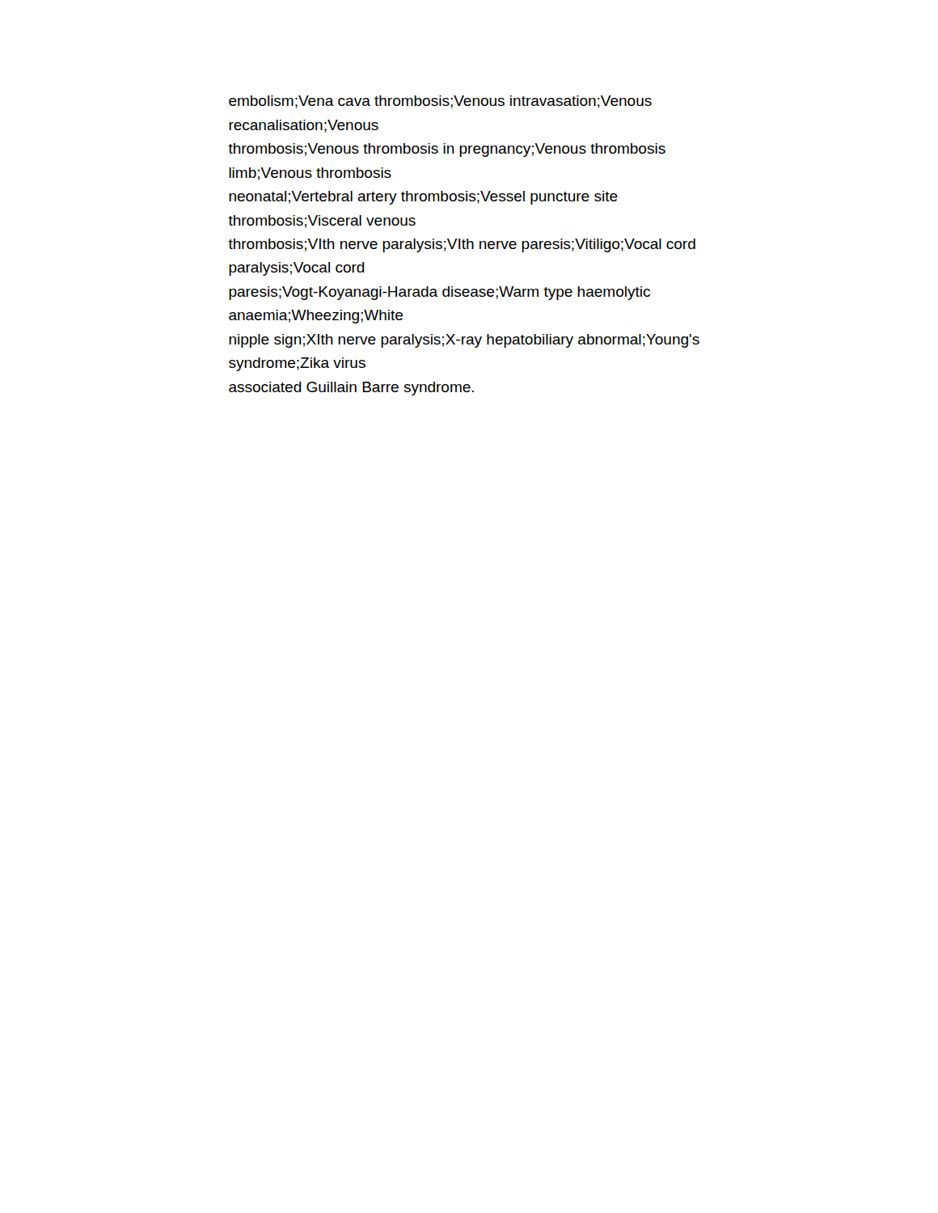embolism;Vena cava thrombosis;Venous intravasation;Venous recanalisation;Venous
thrombosis;Venous thrombosis in pregnancy;Venous thrombosis limb;Venous thrombosis
neonatal;Vertebral artery thrombosis;Vessel puncture site thrombosis;Visceral venous
thrombosis;VIth nerve paralysis;VIth nerve paresis;Vitiligo;Vocal cord paralysis;Vocal cord
paresis;Vogt-Koyanagi-Harada disease;Warm type haemolytic anaemia;Wheezing;White
nipple sign;XIth nerve paralysis;X-ray hepatobiliary abnormal;Young's syndrome;Zika virus
associated Guillain Barre syndrome.